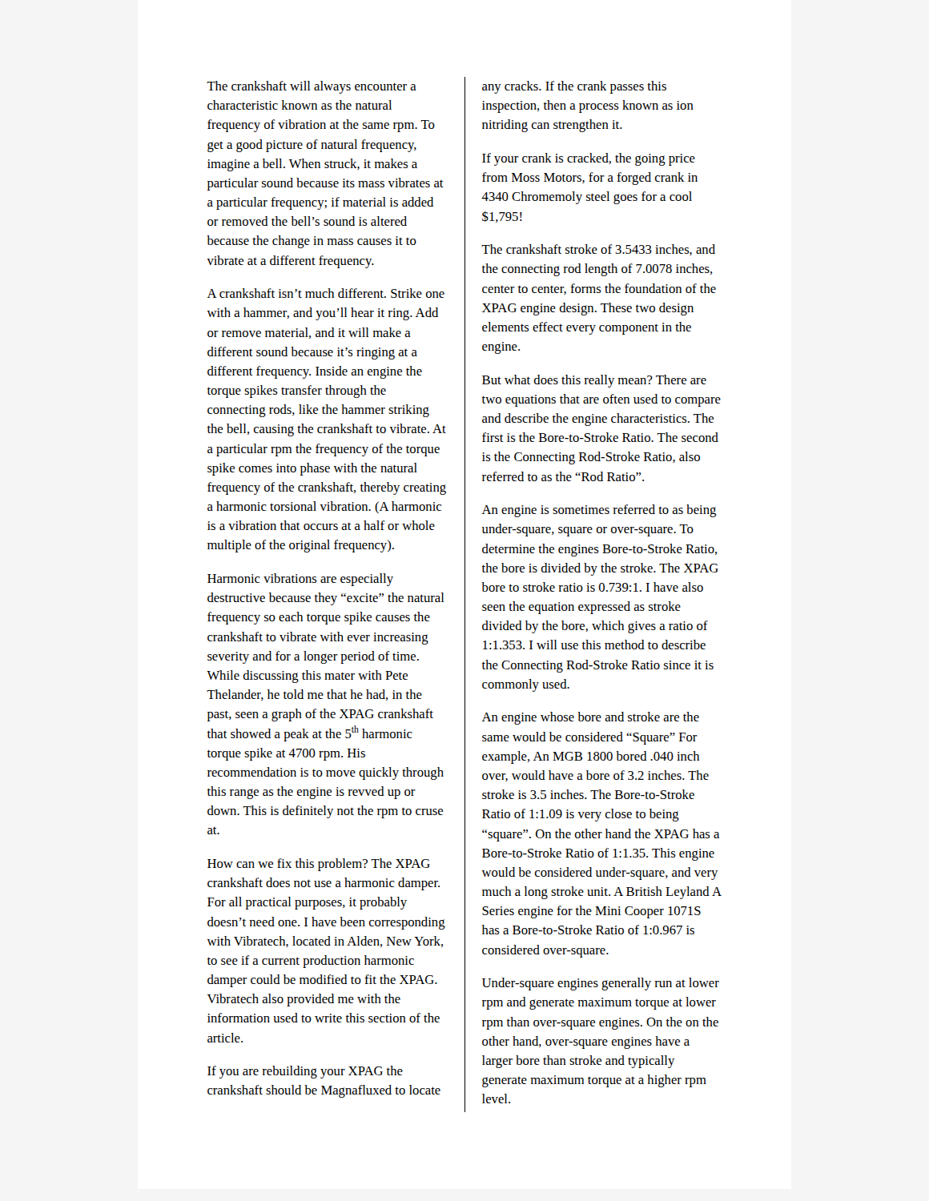The crankshaft will always encounter a characteristic known as the natural frequency of vibration at the same rpm. To get a good picture of natural frequency, imagine a bell. When struck, it makes a particular sound because its mass vibrates at a particular frequency; if material is added or removed the bell’s sound is altered because the change in mass causes it to vibrate at a different frequency.
A crankshaft isn’t much different. Strike one with a hammer, and you’ll hear it ring. Add or remove material, and it will make a different sound because it’s ringing at a different frequency. Inside an engine the torque spikes transfer through the connecting rods, like the hammer striking the bell, causing the crankshaft to vibrate. At a particular rpm the frequency of the torque spike comes into phase with the natural frequency of the crankshaft, thereby creating a harmonic torsional vibration. (A harmonic is a vibration that occurs at a half or whole multiple of the original frequency).
Harmonic vibrations are especially destructive because they “excite” the natural frequency so each torque spike causes the crankshaft to vibrate with ever increasing severity and for a longer period of time. While discussing this mater with Pete Thelander, he told me that he had, in the past, seen a graph of the XPAG crankshaft that showed a peak at the 5th harmonic torque spike at 4700 rpm. His recommendation is to move quickly through this range as the engine is revved up or down. This is definitely not the rpm to cruse at.
How can we fix this problem? The XPAG crankshaft does not use a harmonic damper. For all practical purposes, it probably doesn’t need one. I have been corresponding with Vibratech, located in Alden, New York, to see if a current production harmonic damper could be modified to fit the XPAG. Vibratech also provided me with the information used to write this section of the article.
If you are rebuilding your XPAG the crankshaft should be Magnafluxed to locate any cracks. If the crank passes this inspection, then a process known as ion nitriding can strengthen it.
If your crank is cracked, the going price from Moss Motors, for a forged crank in 4340 Chromemoly steel goes for a cool $1,795!
The crankshaft stroke of 3.5433 inches, and the connecting rod length of 7.0078 inches, center to center, forms the foundation of the XPAG engine design. These two design elements effect every component in the engine.
But what does this really mean? There are two equations that are often used to compare and describe the engine characteristics. The first is the Bore-to-Stroke Ratio. The second is the Connecting Rod-Stroke Ratio, also referred to as the “Rod Ratio”.
An engine is sometimes referred to as being under-square, square or over-square. To determine the engines Bore-to-Stroke Ratio, the bore is divided by the stroke. The XPAG bore to stroke ratio is 0.739:1. I have also seen the equation expressed as stroke divided by the bore, which gives a ratio of 1:1.353. I will use this method to describe the Connecting Rod-Stroke Ratio since it is commonly used.
An engine whose bore and stroke are the same would be considered “Square” For example, An MGB 1800 bored .040 inch over, would have a bore of 3.2 inches. The stroke is 3.5 inches. The Bore-to-Stroke Ratio of 1:1.09 is very close to being “square”. On the other hand the XPAG has a Bore-to-Stroke Ratio of 1:1.35. This engine would be considered under-square, and very much a long stroke unit. A British Leyland A Series engine for the Mini Cooper 1071S has a Bore-to-Stroke Ratio of 1:0.967 is considered over-square.
Under-square engines generally run at lower rpm and generate maximum torque at lower rpm than over-square engines. On the on the other hand, over-square engines have a larger bore than stroke and typically generate maximum torque at a higher rpm level.